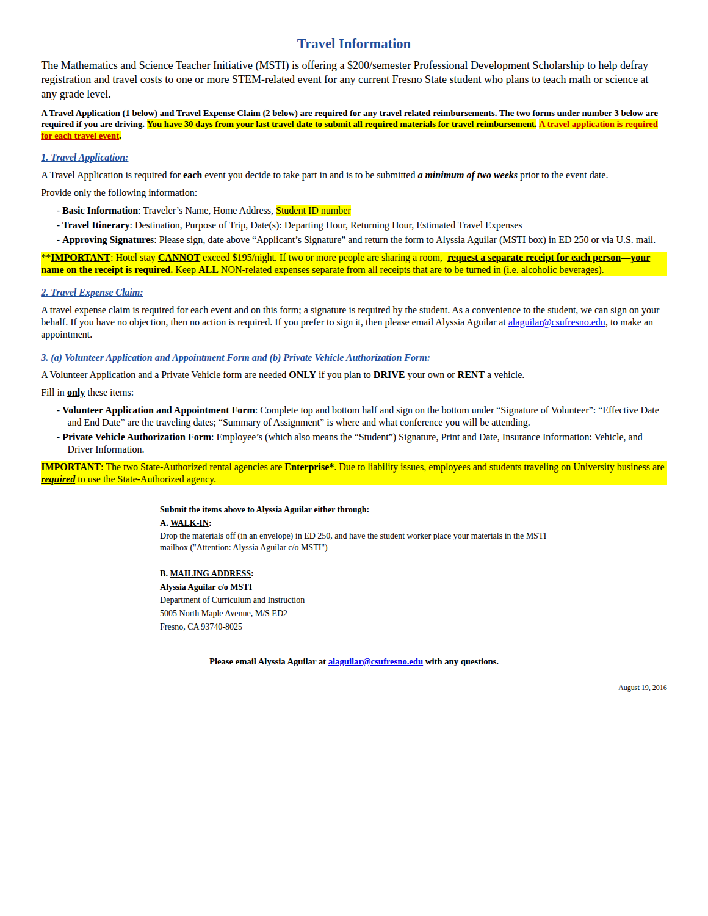Travel Information
The Mathematics and Science Teacher Initiative (MSTI) is offering a $200/semester Professional Development Scholarship to help defray registration and travel costs to one or more STEM-related event for any current Fresno State student who plans to teach math or science at any grade level.
A Travel Application (1 below) and Travel Expense Claim (2 below) are required for any travel related reimbursements. The two forms under number 3 below are required if you are driving. You have 30 days from your last travel date to submit all required materials for travel reimbursement. A travel application is required for each travel event.
1. Travel Application:
A Travel Application is required for each event you decide to take part in and is to be submitted a minimum of two weeks prior to the event date.
Provide only the following information:
Basic Information: Traveler’s Name, Home Address, Student ID number
Travel Itinerary: Destination, Purpose of Trip, Date(s): Departing Hour, Returning Hour, Estimated Travel Expenses
Approving Signatures: Please sign, date above “Applicant’s Signature” and return the form to Alyssia Aguilar (MSTI box) in ED 250 or via U.S. mail.
**IMPORTANT: Hotel stay CANNOT exceed $195/night. If two or more people are sharing a room, request a separate receipt for each person—your name on the receipt is required. Keep ALL NON-related expenses separate from all receipts that are to be turned in (i.e. alcoholic beverages).
2. Travel Expense Claim:
A travel expense claim is required for each event and on this form; a signature is required by the student. As a convenience to the student, we can sign on your behalf. If you have no objection, then no action is required. If you prefer to sign it, then please email Alyssia Aguilar at alaguilar@csufresno.edu, to make an appointment.
3. (a) Volunteer Application and Appointment Form and (b) Private Vehicle Authorization Form:
A Volunteer Application and a Private Vehicle form are needed ONLY if you plan to DRIVE your own or RENT a vehicle.
Fill in only these items:
Volunteer Application and Appointment Form: Complete top and bottom half and sign on the bottom under “Signature of Volunteer”: “Effective Date and End Date” are the traveling dates; “Summary of Assignment” is where and what conference you will be attending.
Private Vehicle Authorization Form: Employee’s (which also means the “Student”) Signature, Print and Date, Insurance Information: Vehicle, and Driver Information.
IMPORTANT: The two State-Authorized rental agencies are Enterprise*. Due to liability issues, employees and students traveling on University business are required to use the State-Authorized agency.
Submit the items above to Alyssia Aguilar either through:
A. WALK-IN:
Drop the materials off (in an envelope) in ED 250, and have the student worker place your materials in the MSTI mailbox ("Attention: Alyssia Aguilar c/o MSTI")
B. MAILING ADDRESS:
Alyssia Aguilar c/o MSTI
Department of Curriculum and Instruction
5005 North Maple Avenue, M/S ED2
Fresno, CA 93740-8025
Please email Alyssia Aguilar at alaguilar@csufresno.edu with any questions.
August 19, 2016